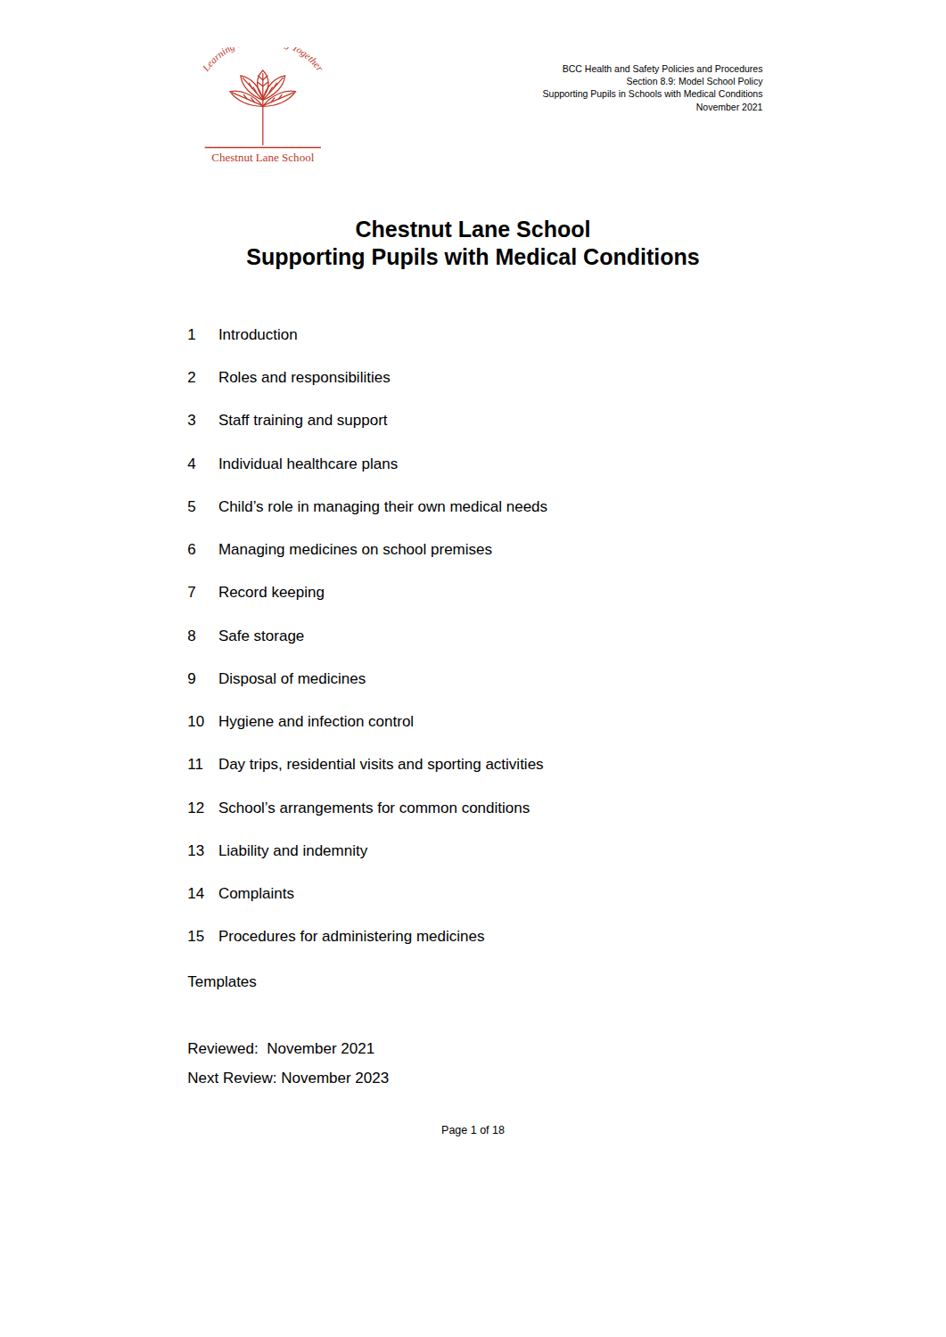Learning and Growing Together Chestnut Lane School
BCC Health and Safety Policies and Procedures
Section 8.9: Model School Policy
Supporting Pupils in Schools with Medical Conditions
November 2021
Chestnut Lane School Supporting Pupils with Medical Conditions
1 Introduction
2 Roles and responsibilities
3 Staff training and support
4 Individual healthcare plans
5 Child’s role in managing their own medical needs
6 Managing medicines on school premises
7 Record keeping
8 Safe storage
9 Disposal of medicines
10 Hygiene and infection control
11 Day trips, residential visits and sporting activities
12 School’s arrangements for common conditions
13 Liability and indemnity
14 Complaints
15 Procedures for administering medicines
Templates
Reviewed: November 2021
Next Review: November 2023
Page 1 of 18